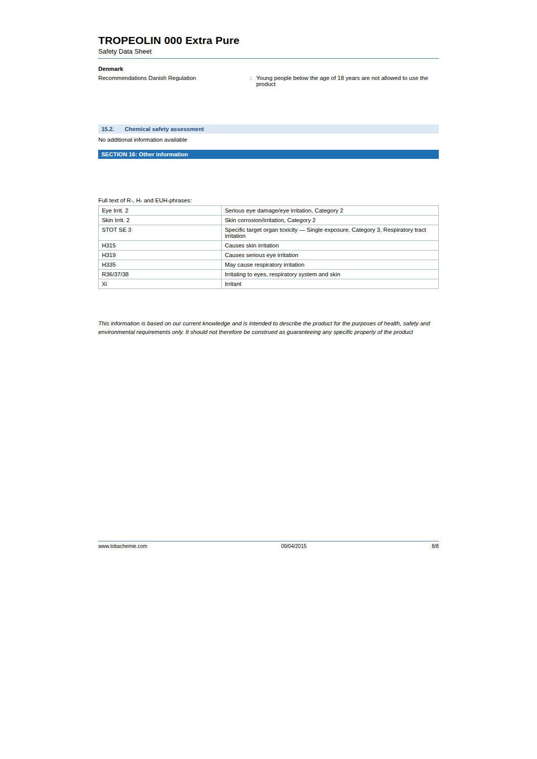TROPEOLIN 000 Extra Pure
Safety Data Sheet
Denmark
Recommendations Danish Regulation
:
Young people below the age of 18 years are not allowed to use the product
15.2. Chemical safety assessment
No additional information available
SECTION 16: Other information
Full text of R-, H- and EUH-phrases:
| Eye Irrit. 2 | Serious eye damage/eye irritation, Category 2 |
| Skin Irrit. 2 | Skin corrosion/irritation, Category 2 |
| STOT SE 3 | Specific target organ toxicity — Single exposure, Category 3, Respiratory tract irritation |
| H315 | Causes skin irritation |
| H319 | Causes serious eye irritation |
| H335 | May cause respiratory irritation |
| R36/37/38 | Irritating to eyes, respiratory system and skin |
| Xi | Irritant |
This information is based on our current knowledge and is intended to describe the product for the purposes of health, safety and environmental requirements only. It should not therefore be construed as guaranteeing any specific property of the product
www.lobachemie.com
09/04/2015
8/8